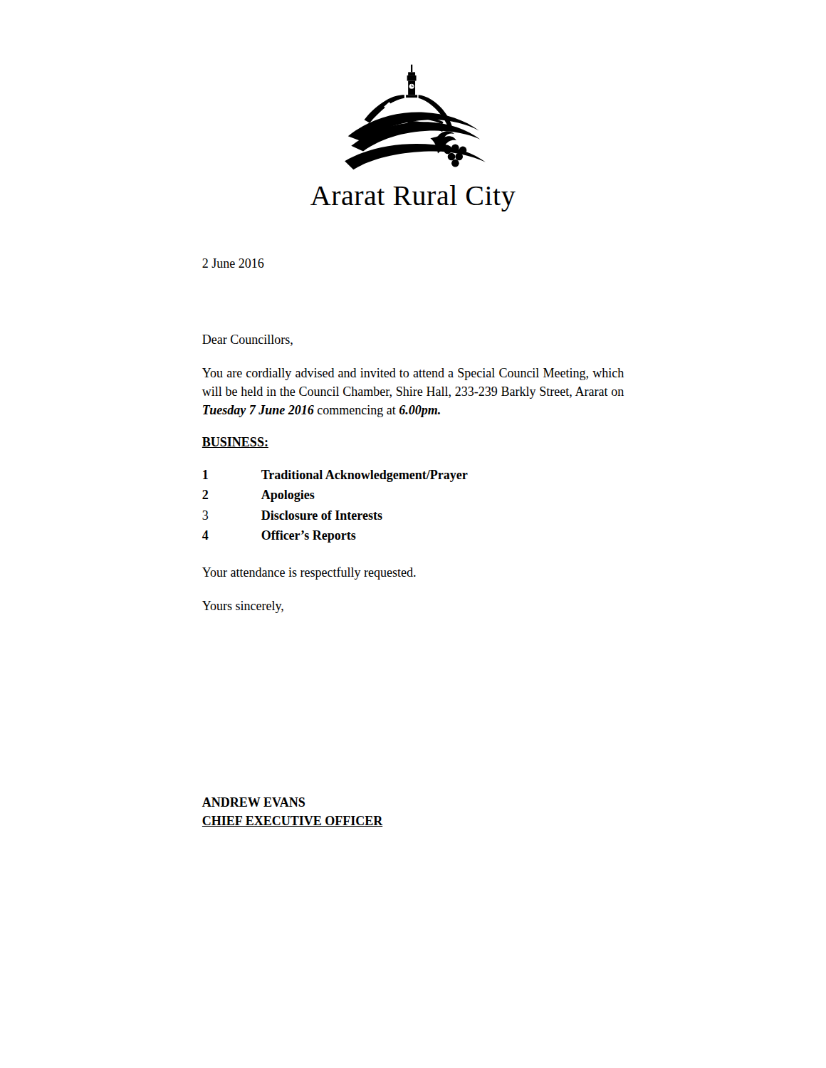Ararat Rural City
2 June 2016
Dear Councillors,
You are cordially advised and invited to attend a Special Council Meeting, which will be held in the Council Chamber, Shire Hall, 233-239 Barkly Street, Ararat on Tuesday 7 June 2016 commencing at 6.00pm.
BUSINESS:
| 1 | Traditional Acknowledgement/Prayer |
| 2 | Apologies |
| 3 | Disclosure of Interests |
| 4 | Officer’s Reports |
Your attendance is respectfully requested.
Yours sincerely,
ANDREW EVANS
CHIEF EXECUTIVE OFFICER